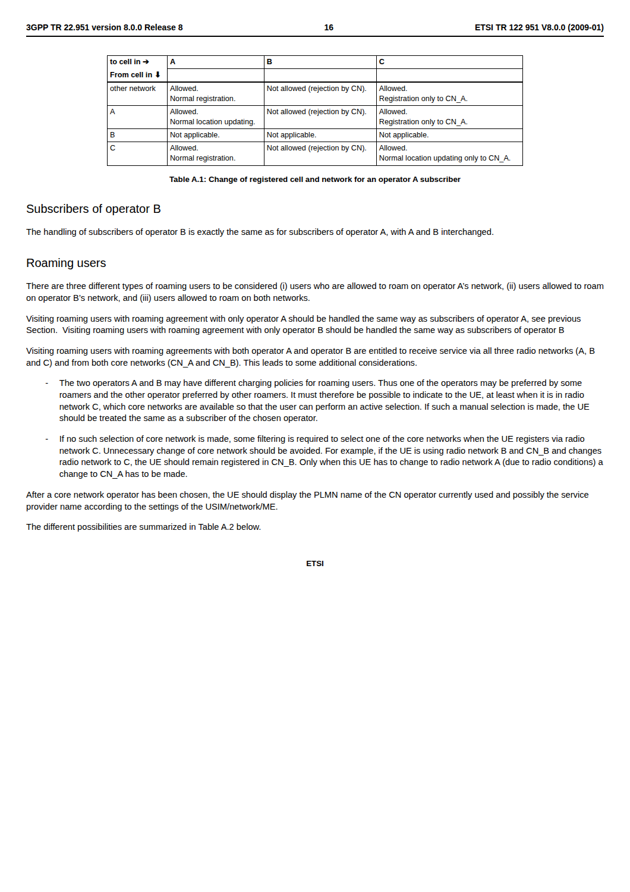3GPP TR 22.951 version 8.0.0 Release 8
16
ETSI TR 122 951 V8.0.0 (2009-01)
| to cell in ➔ | A | B | C |
| From cell in ⬇ | | | |
| other network | Allowed. Normal registration. | Not allowed (rejection by CN). | Allowed. Registration only to CN_A. |
| A | Allowed. Normal location updating. | Not allowed (rejection by CN). | Allowed. Registration only to CN_A. |
| B | Not applicable. | Not applicable. | Not applicable. |
| C | Allowed. Normal registration. | Not allowed (rejection by CN). | Allowed. Normal location updating only to CN_A. |
Table A.1: Change of registered cell and network for an operator A subscriber
Subscribers of operator B
The handling of subscribers of operator B is exactly the same as for subscribers of operator A, with A and B interchanged.
Roaming users
There are three different types of roaming users to be considered (i) users who are allowed to roam on operator A’s network, (ii) users allowed to roam on operator B’s network, and (iii) users allowed to roam on both networks.
Visiting roaming users with roaming agreement with only operator A should be handled the same way as subscribers of operator A, see previous Section. Visiting roaming users with roaming agreement with only operator B should be handled the same way as subscribers of operator B
Visiting roaming users with roaming agreements with both operator A and operator B are entitled to receive service via all three radio networks (A, B and C) and from both core networks (CN_A and CN_B). This leads to some additional considerations.
The two operators A and B may have different charging policies for roaming users. Thus one of the operators may be preferred by some roamers and the other operator preferred by other roamers. It must therefore be possible to indicate to the UE, at least when it is in radio network C, which core networks are available so that the user can perform an active selection. If such a manual selection is made, the UE should be treated the same as a subscriber of the chosen operator.
If no such selection of core network is made, some filtering is required to select one of the core networks when the UE registers via radio network C. Unnecessary change of core network should be avoided. For example, if the UE is using radio network B and CN_B and changes radio network to C, the UE should remain registered in CN_B. Only when this UE has to change to radio network A (due to radio conditions) a change to CN_A has to be made.
After a core network operator has been chosen, the UE should display the PLMN name of the CN operator currently used and possibly the service provider name according to the settings of the USIM/network/ME.
The different possibilities are summarized in Table A.2 below.
ETSI